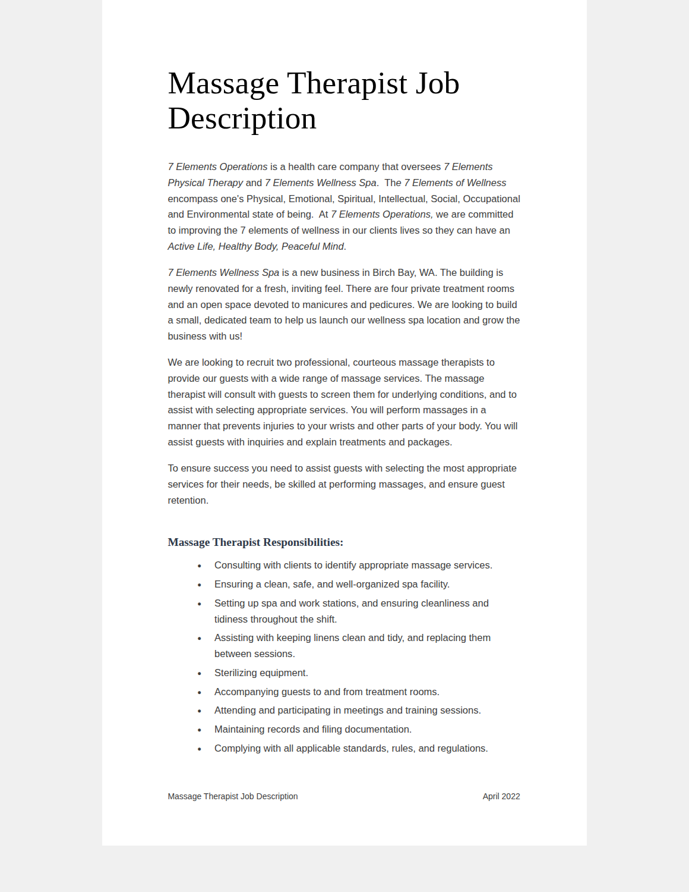Massage Therapist Job Description
7 Elements Operations is a health care company that oversees 7 Elements Physical Therapy and 7 Elements Wellness Spa. The 7 Elements of Wellness encompass one's Physical, Emotional, Spiritual, Intellectual, Social, Occupational and Environmental state of being. At 7 Elements Operations, we are committed to improving the 7 elements of wellness in our clients lives so they can have an Active Life, Healthy Body, Peaceful Mind.
7 Elements Wellness Spa is a new business in Birch Bay, WA. The building is newly renovated for a fresh, inviting feel. There are four private treatment rooms and an open space devoted to manicures and pedicures. We are looking to build a small, dedicated team to help us launch our wellness spa location and grow the business with us!
We are looking to recruit two professional, courteous massage therapists to provide our guests with a wide range of massage services. The massage therapist will consult with guests to screen them for underlying conditions, and to assist with selecting appropriate services. You will perform massages in a manner that prevents injuries to your wrists and other parts of your body. You will assist guests with inquiries and explain treatments and packages.
To ensure success you need to assist guests with selecting the most appropriate services for their needs, be skilled at performing massages, and ensure guest retention.
Massage Therapist Responsibilities:
Consulting with clients to identify appropriate massage services.
Ensuring a clean, safe, and well-organized spa facility.
Setting up spa and work stations, and ensuring cleanliness and tidiness throughout the shift.
Assisting with keeping linens clean and tidy, and replacing them between sessions.
Sterilizing equipment.
Accompanying guests to and from treatment rooms.
Attending and participating in meetings and training sessions.
Maintaining records and filing documentation.
Complying with all applicable standards, rules, and regulations.
Massage Therapist Job Description
April 2022